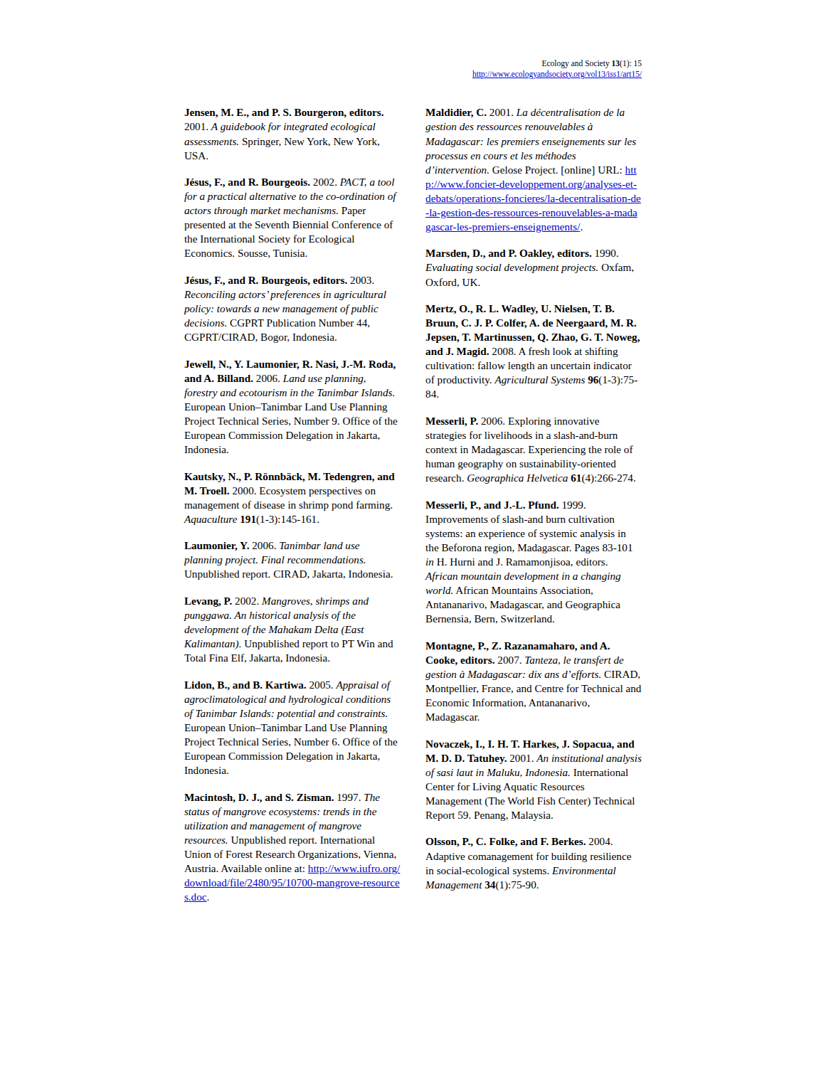Ecology and Society 13(1): 15 http://www.ecologyandsociety.org/vol13/iss1/art15/
Jensen, M. E., and P. S. Bourgeron, editors. 2001. A guidebook for integrated ecological assessments. Springer, New York, New York, USA.
Jésus, F., and R. Bourgeois. 2002. PACT, a tool for a practical alternative to the co-ordination of actors through market mechanisms. Paper presented at the Seventh Biennial Conference of the International Society for Ecological Economics. Sousse, Tunisia.
Jésus, F., and R. Bourgeois, editors. 2003. Reconciling actors’ preferences in agricultural policy: towards a new management of public decisions. CGPRT Publication Number 44, CGPRT/CIRAD, Bogor, Indonesia.
Jewell, N., Y. Laumonier, R. Nasi, J.-M. Roda, and A. Billand. 2006. Land use planning, forestry and ecotourism in the Tanimbar Islands. European Union–Tanimbar Land Use Planning Project Technical Series, Number 9. Office of the European Commission Delegation in Jakarta, Indonesia.
Kautsky, N., P. Rönnbäck, M. Tedengren, and M. Troell. 2000. Ecosystem perspectives on management of disease in shrimp pond farming. Aquaculture 191(1-3):145-161.
Laumonier, Y. 2006. Tanimbar land use planning project. Final recommendations. Unpublished report. CIRAD, Jakarta, Indonesia.
Levang, P. 2002. Mangroves, shrimps and punggawa. An historical analysis of the development of the Mahakam Delta (East Kalimantan). Unpublished report to PT Win and Total Fina Elf, Jakarta, Indonesia.
Lidon, B., and B. Kartiwa. 2005. Appraisal of agroclimatological and hydrological conditions of Tanimbar Islands: potential and constraints. European Union–Tanimbar Land Use Planning Project Technical Series, Number 6. Office of the European Commission Delegation in Jakarta, Indonesia.
Macintosh, D. J., and S. Zisman. 1997. The status of mangrove ecosystems: trends in the utilization and management of mangrove resources. Unpublished report. International Union of Forest Research Organizations, Vienna, Austria. Available online at: http://www.iufro.org/download/file/2480/95/10700-mangrove-resources.doc.
Maldidier, C. 2001. La décentralisation de la gestion des ressources renouvelables à Madagascar: les premiers enseignements sur les processus en cours et les méthodes d’intervention. Gelose Project. [online] URL: http://www.foncier-developpement.org/analyses-et-debats/operations-foncieres/la-decentralisation-de-la-gestion-des-ressources-renouvelables-a-madagascar-les-premiers-enseignements/.
Marsden, D., and P. Oakley, editors. 1990. Evaluating social development projects. Oxfam, Oxford, UK.
Mertz, O., R. L. Wadley, U. Nielsen, T. B. Bruun, C. J. P. Colfer, A. de Neergaard, M. R. Jepsen, T. Martinussen, Q. Zhao, G. T. Noweg, and J. Magid. 2008. A fresh look at shifting cultivation: fallow length an uncertain indicator of productivity. Agricultural Systems 96(1-3):75-84.
Messerli, P. 2006. Exploring innovative strategies for livelihoods in a slash-and-burn context in Madagascar. Experiencing the role of human geography on sustainability-oriented research. Geographica Helvetica 61(4):266-274.
Messerli, P., and J.-L. Pfund. 1999. Improvements of slash-and burn cultivation systems: an experience of systemic analysis in the Beforona region, Madagascar. Pages 83-101 in H. Hurni and J. Ramamonjisoa, editors. African mountain development in a changing world. African Mountains Association, Antananarivo, Madagascar, and Geographica Bernensia, Bern, Switzerland.
Montagne, P., Z. Razanamaharo, and A. Cooke, editors. 2007. Tanteza, le transfert de gestion à Madagascar: dix ans d’efforts. CIRAD, Montpellier, France, and Centre for Technical and Economic Information, Antananarivo, Madagascar.
Novaczek, I., I. H. T. Harkes, J. Sopacua, and M. D. D. Tatuhey. 2001. An institutional analysis of sasi laut in Maluku, Indonesia. International Center for Living Aquatic Resources Management (The World Fish Center) Technical Report 59. Penang, Malaysia.
Olsson, P., C. Folke, and F. Berkes. 2004. Adaptive comanagement for building resilience in social-ecological systems. Environmental Management 34(1):75-90.